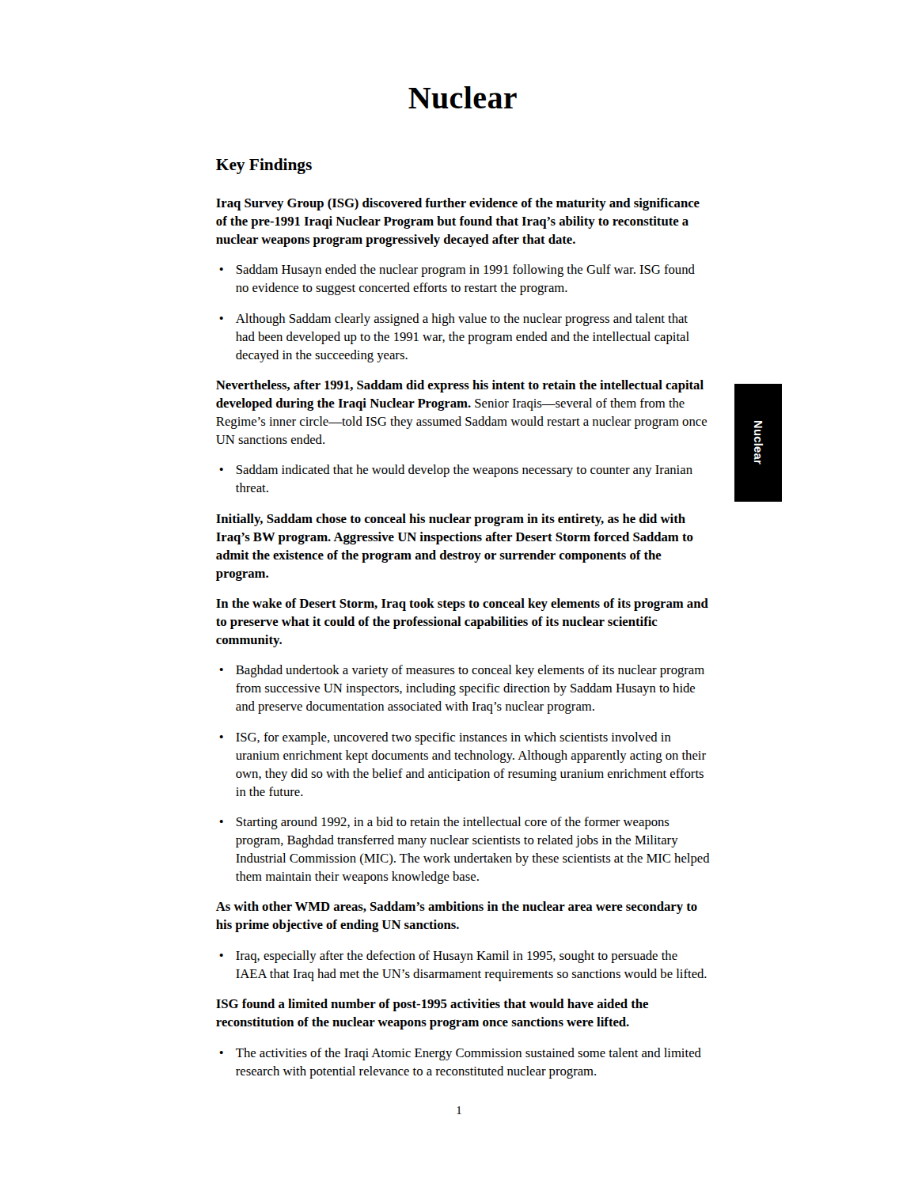Nuclear
Key Findings
Iraq Survey Group (ISG) discovered further evidence of the maturity and significance of the pre-1991 Iraqi Nuclear Program but found that Iraq’s ability to reconstitute a nuclear weapons program progressively decayed after that date.
Saddam Husayn ended the nuclear program in 1991 following the Gulf war. ISG found no evidence to suggest concerted efforts to restart the program.
Although Saddam clearly assigned a high value to the nuclear progress and talent that had been developed up to the 1991 war, the program ended and the intellectual capital decayed in the succeeding years.
Nevertheless, after 1991, Saddam did express his intent to retain the intellectual capital developed during the Iraqi Nuclear Program. Senior Iraqis—several of them from the Regime’s inner circle—told ISG they assumed Saddam would restart a nuclear program once UN sanctions ended.
Saddam indicated that he would develop the weapons necessary to counter any Iranian threat.
Initially, Saddam chose to conceal his nuclear program in its entirety, as he did with Iraq’s BW program. Aggressive UN inspections after Desert Storm forced Saddam to admit the existence of the program and destroy or surrender components of the program.
In the wake of Desert Storm, Iraq took steps to conceal key elements of its program and to preserve what it could of the professional capabilities of its nuclear scientific community.
Baghdad undertook a variety of measures to conceal key elements of its nuclear program from successive UN inspectors, including specific direction by Saddam Husayn to hide and preserve documentation associated with Iraq’s nuclear program.
ISG, for example, uncovered two specific instances in which scientists involved in uranium enrichment kept documents and technology. Although apparently acting on their own, they did so with the belief and anticipation of resuming uranium enrichment efforts in the future.
Starting around 1992, in a bid to retain the intellectual core of the former weapons program, Baghdad transferred many nuclear scientists to related jobs in the Military Industrial Commission (MIC). The work undertaken by these scientists at the MIC helped them maintain their weapons knowledge base.
As with other WMD areas, Saddam’s ambitions in the nuclear area were secondary to his prime objective of ending UN sanctions.
Iraq, especially after the defection of Husayn Kamil in 1995, sought to persuade the IAEA that Iraq had met the UN’s disarmament requirements so sanctions would be lifted.
ISG found a limited number of post-1995 activities that would have aided the reconstitution of the nuclear weapons program once sanctions were lifted.
The activities of the Iraqi Atomic Energy Commission sustained some talent and limited research with potential relevance to a reconstituted nuclear program.
Nuclear
1